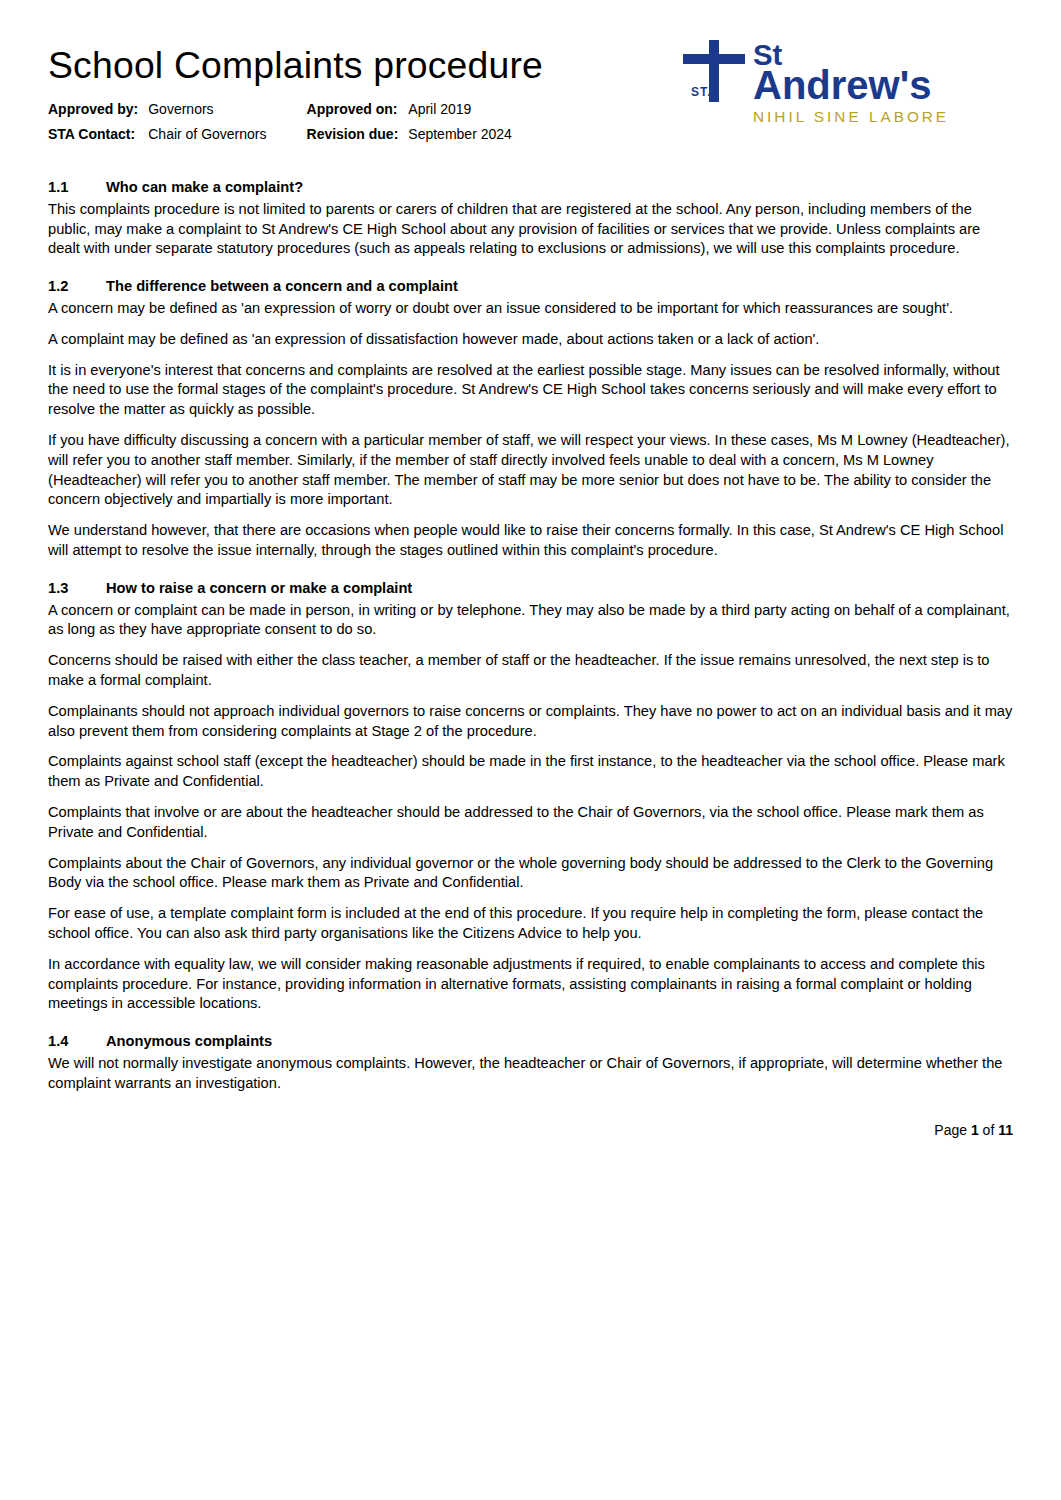School Complaints procedure
| Approved by: | Governors | Approved on: | April 2019 |
| STA Contact: | Chair of Governors | Revision due: | September 2024 |
STA
St Andrew's NIHIL SINE LABORE
1.1 Who can make a complaint?
This complaints procedure is not limited to parents or carers of children that are registered at the school. Any person, including members of the public, may make a complaint to St Andrew's CE High School about any provision of facilities or services that we provide. Unless complaints are dealt with under separate statutory procedures (such as appeals relating to exclusions or admissions), we will use this complaints procedure.
1.2 The difference between a concern and a complaint
A concern may be defined as 'an expression of worry or doubt over an issue considered to be important for which reassurances are sought'.
A complaint may be defined as 'an expression of dissatisfaction however made, about actions taken or a lack of action'.
It is in everyone's interest that concerns and complaints are resolved at the earliest possible stage. Many issues can be resolved informally, without the need to use the formal stages of the complaint's procedure. St Andrew's CE High School takes concerns seriously and will make every effort to resolve the matter as quickly as possible.
If you have difficulty discussing a concern with a particular member of staff, we will respect your views. In these cases, Ms M Lowney (Headteacher), will refer you to another staff member. Similarly, if the member of staff directly involved feels unable to deal with a concern, Ms M Lowney (Headteacher) will refer you to another staff member. The member of staff may be more senior but does not have to be. The ability to consider the concern objectively and impartially is more important.
We understand however, that there are occasions when people would like to raise their concerns formally. In this case, St Andrew's CE High School will attempt to resolve the issue internally, through the stages outlined within this complaint's procedure.
1.3 How to raise a concern or make a complaint
A concern or complaint can be made in person, in writing or by telephone. They may also be made by a third party acting on behalf of a complainant, as long as they have appropriate consent to do so.
Concerns should be raised with either the class teacher, a member of staff or the headteacher. If the issue remains unresolved, the next step is to make a formal complaint.
Complainants should not approach individual governors to raise concerns or complaints. They have no power to act on an individual basis and it may also prevent them from considering complaints at Stage 2 of the procedure.
Complaints against school staff (except the headteacher) should be made in the first instance, to the headteacher via the school office. Please mark them as Private and Confidential.
Complaints that involve or are about the headteacher should be addressed to the Chair of Governors, via the school office. Please mark them as Private and Confidential.
Complaints about the Chair of Governors, any individual governor or the whole governing body should be addressed to the Clerk to the Governing Body via the school office. Please mark them as Private and Confidential.
For ease of use, a template complaint form is included at the end of this procedure. If you require help in completing the form, please contact the school office. You can also ask third party organisations like the Citizens Advice to help you.
In accordance with equality law, we will consider making reasonable adjustments if required, to enable complainants to access and complete this complaints procedure. For instance, providing information in alternative formats, assisting complainants in raising a formal complaint or holding meetings in accessible locations.
1.4 Anonymous complaints
We will not normally investigate anonymous complaints. However, the headteacher or Chair of Governors, if appropriate, will determine whether the complaint warrants an investigation.
Page 1 of 11